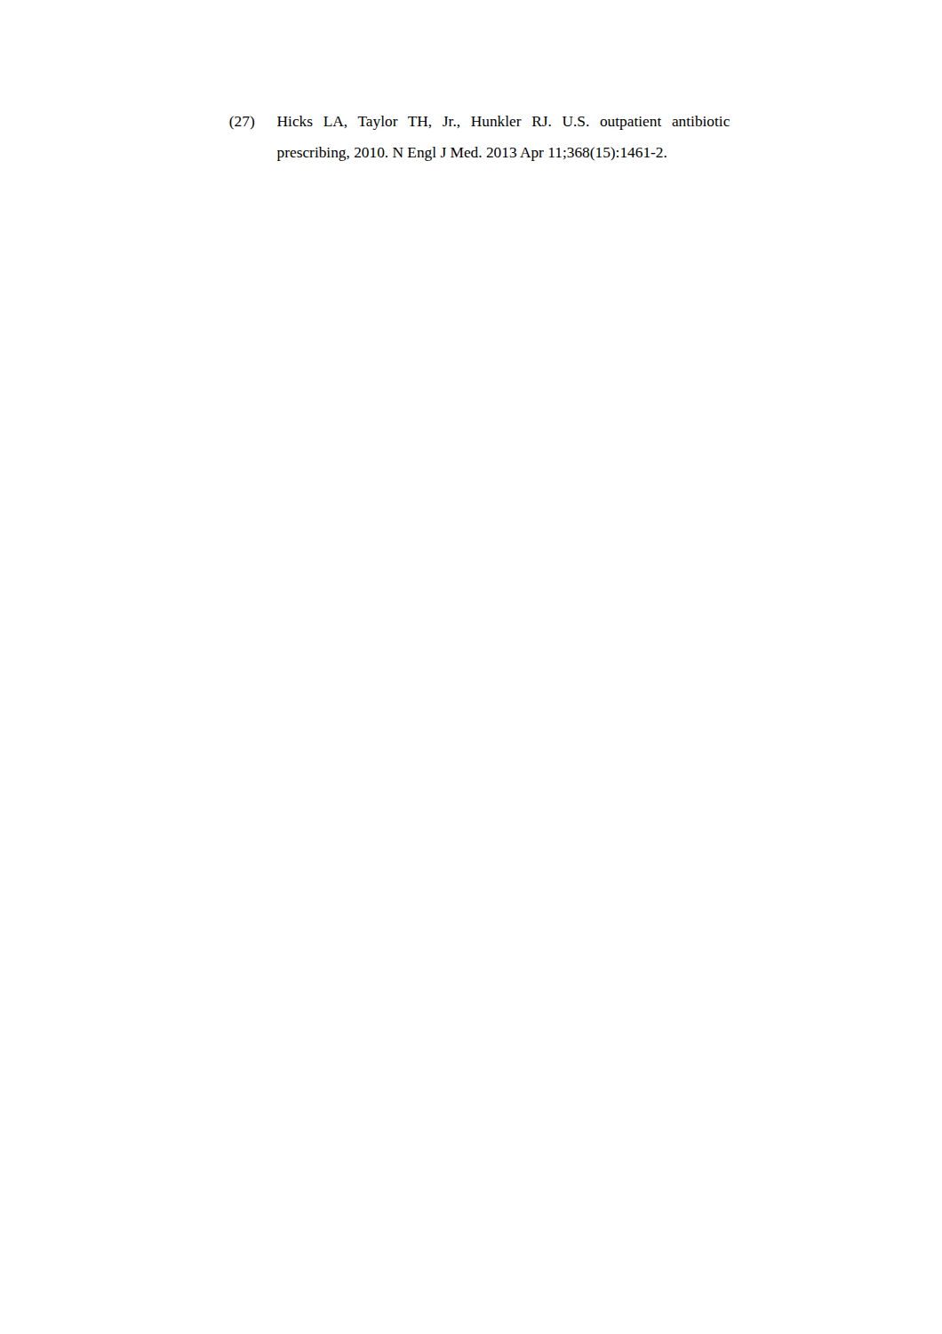(27) Hicks LA, Taylor TH, Jr., Hunkler RJ. U.S. outpatient antibiotic prescribing, 2010. N Engl J Med. 2013 Apr 11;368(15):1461-2.